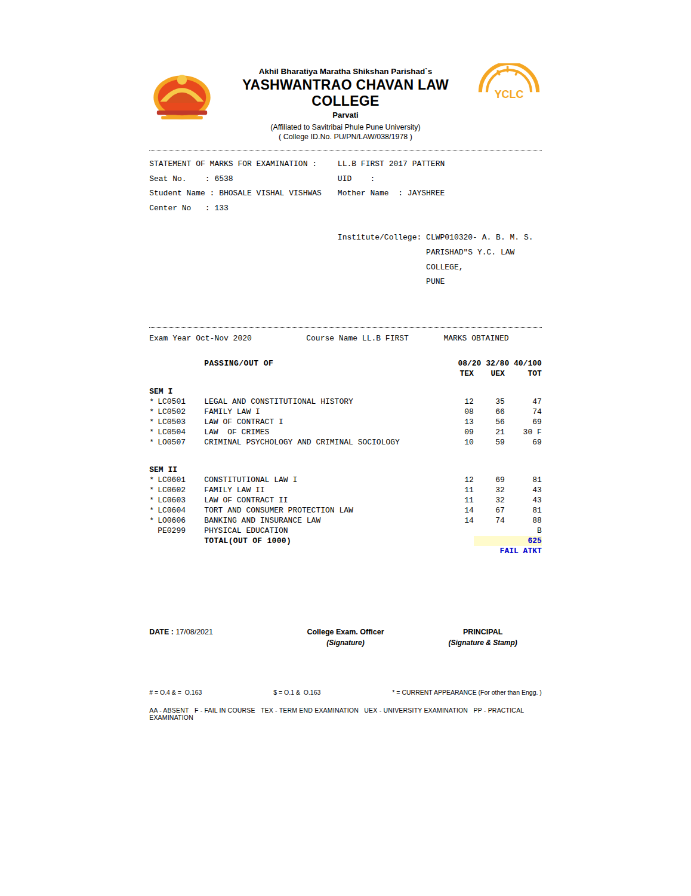Akhil Bharatiya Maratha Shikshan Parishad`s
YASHWANTRAO CHAVAN LAW COLLEGE
Parvati
(Affiliated to Savitribai Phule Pune University)
( College ID.No. PU/PN/LAW/038/1978 )
STATEMENT OF MARKS FOR EXAMINATION :
LL.B FIRST 2017 PATTERN
Seat No. : 6538
UID :
Student Name : BHOSALE VISHAL VISHWAS
Mother Name : JAYSHREE
Center No : 133
Institute/College:
CLWP010320- A. B. M. S. PARISHAD"S Y.C. LAW COLLEGE, PUNE
Exam Year Oct-Nov 2020
Course Name LL.B FIRST
MARKS OBTAINED
| | | PASSING/OUT OF | 08/20 32/80 40/100 |
| | | | TEX | UEX | TOT |
| SEM I |
| * | LC0501 | LEGAL AND CONSTITUTIONAL HISTORY | 12 | 35 | 47 |
| * | LC0502 | FAMILY LAW I | 08 | 66 | 74 |
| * | LC0503 | LAW OF CONTRACT I | 13 | 56 | 69 |
| * | LC0504 | LAW OF CRIMES | 09 | 21 | 30 F |
| * | LO0507 | CRIMINAL PSYCHOLOGY AND CRIMINAL SOCIOLOGY | 10 | 59 | 69 |
| SEM II |
| * | LC0601 | CONSTITUTIONAL LAW I | 12 | 69 | 81 |
| * | LC0602 | FAMILY LAW II | 11 | 32 | 43 |
| * | LC0603 | LAW OF CONTRACT II | 11 | 32 | 43 |
| * | LC0604 | TORT AND CONSUMER PROTECTION LAW | 14 | 67 | 81 |
| * | LO0606 | BANKING AND INSURANCE LAW | 14 | 74 | 88 |
| | PE0299 | PHYSICAL EDUCATION | | | B |
| | | TOTAL(OUT OF 1000) | | 625 |
| | | | | FAIL ATKT |
DATE : 17/08/2021
College Exam. Officer
(Signature)
PRINCIPAL
(Signature & Stamp)
# = O.4 & = O.163 $ = O.1 & O.163 * = CURRENT APPEARANCE (For other than Engg. )
AA - ABSENT F - FAIL IN COURSE TEX - TERM END EXAMINATION UEX - UNIVERSITY EXAMINATION PP - PRACTICAL EXAMINATION